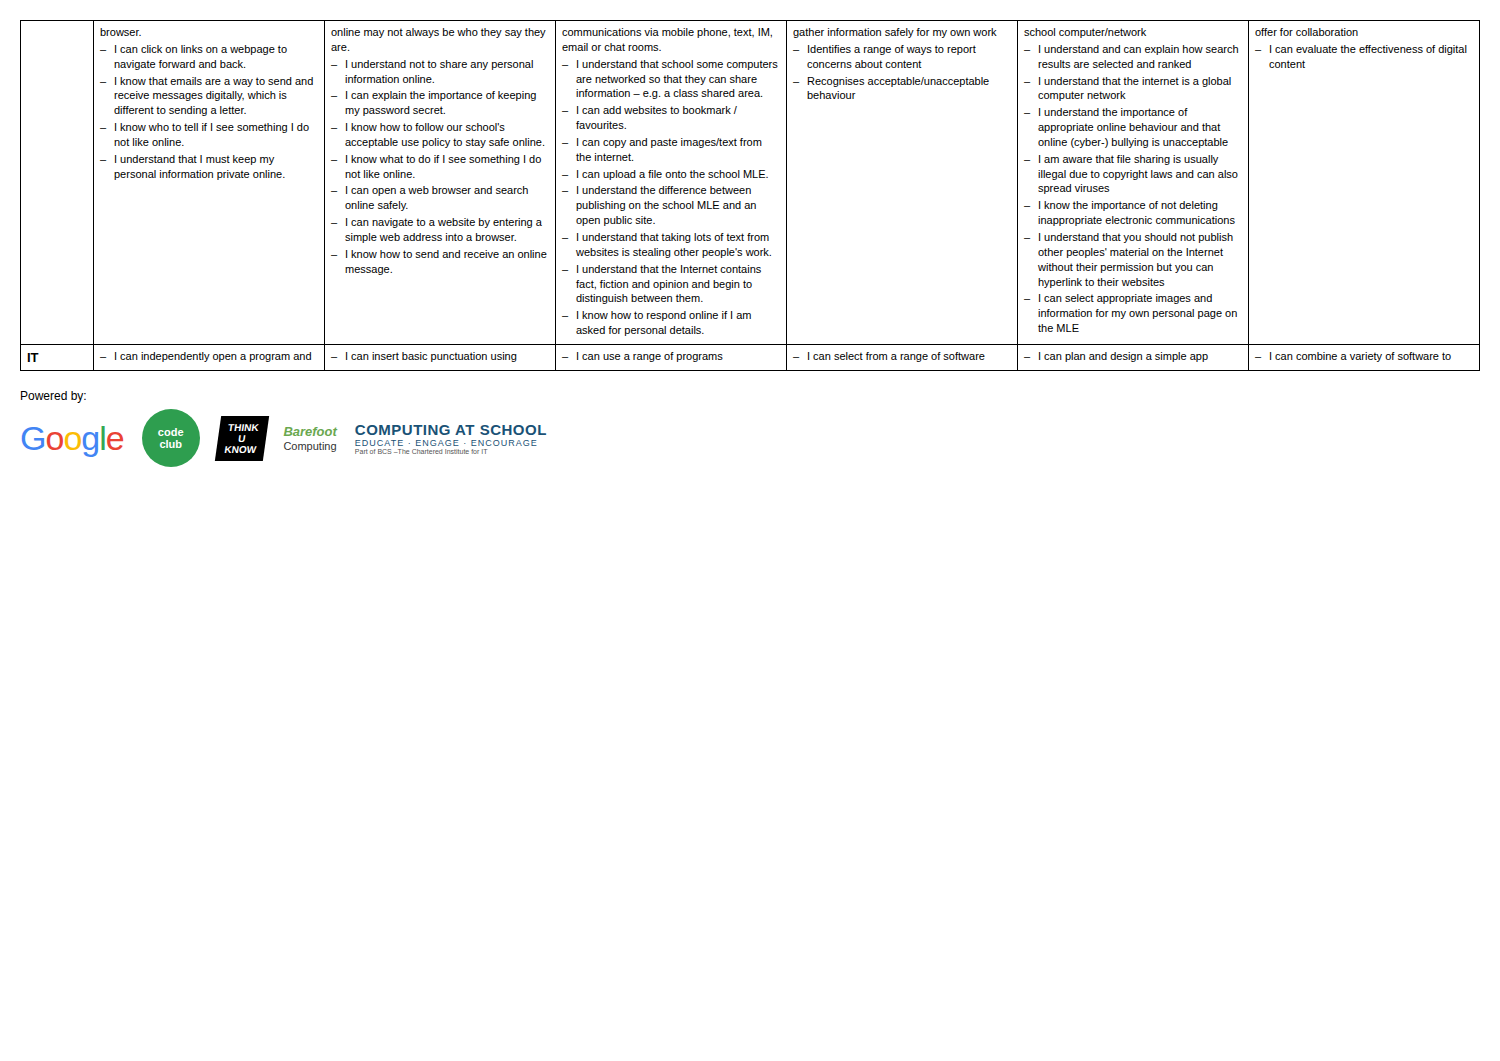| | browser. I can click on links on a webpage to navigate forward and back. I know that emails are a way to send and receive messages digitally, which is different to sending a letter. I know who to tell if I see something I do not like online. I understand that I must keep my personal information private online. | online may not always be who they say they are. I understand not to share any personal information online. I can explain the importance of keeping my password secret. I know how to follow our school's acceptable use policy to stay safe online. I know what to do if I see something I do not like online. I can open a web browser and search online safely. I can navigate to a website by entering a simple web address into a browser. I know how to send and receive an online message. | communications via mobile phone, text, IM, email or chat rooms. I understand that school some computers are networked so that they can share information – e.g. a class shared area. I can add websites to bookmark / favourites. I can copy and paste images/text from the internet. I can upload a file onto the school MLE. I understand the difference between publishing on the school MLE and an open public site. I understand that taking lots of text from websites is stealing other people's work. I understand that the Internet contains fact, fiction and opinion and begin to distinguish between them. I know how to respond online if I am asked for personal details. | gather information safely for my own work Identifies a range of ways to report concerns about content Recognises acceptable/unacceptable behaviour | school computer/network I understand and can explain how search results are selected and ranked I understand that the internet is a global computer network I understand the importance of appropriate online behaviour and that online (cyber-) bullying is unacceptable I am aware that file sharing is usually illegal due to copyright laws and can also spread viruses I know the importance of not deleting inappropriate electronic communications I understand that you should not publish other peoples' material on the Internet without their permission but you can hyperlink to their websites I can select appropriate images and information for my own personal page on the MLE | offer for collaboration I can evaluate the effectiveness of digital content |
| IT | I can independently open a program and | I can insert basic punctuation using | I can use a range of programs | I can select from a range of software | I can plan and design a simple app | I can combine a variety of software to |
Powered by:
Google
code
club
THINK
U
KNOW
Barefoot
Computing
COMPUTING AT SCHOOL
EDUCATE · ENGAGE · ENCOURAGE
Part of BCS –The Chartered Institute for IT